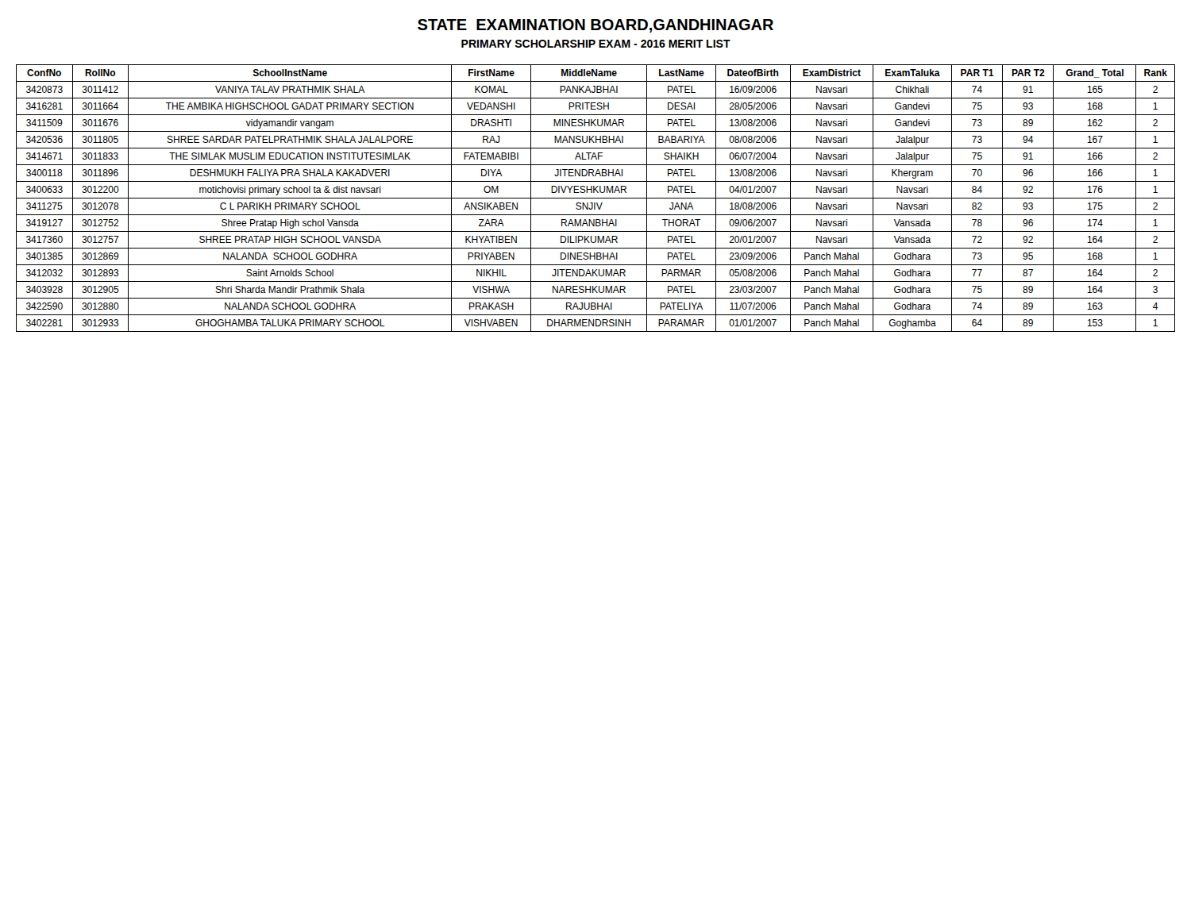STATE EXAMINATION BOARD,GANDHINAGAR
PRIMARY SCHOLARSHIP EXAM - 2016 MERIT LIST
| ConfNo | RollNo | SchoolInstName | FirstName | MiddleName | LastName | DateofBirth | ExamDistrict | ExamTaluka | PAR T1 | PAR T2 | Grand_ Total | Rank |
| --- | --- | --- | --- | --- | --- | --- | --- | --- | --- | --- | --- | --- |
| 3420873 | 3011412 | VANIYA TALAV PRATHMIK SHALA | KOMAL | PANKAJBHAI | PATEL | 16/09/2006 | Navsari | Chikhali | 74 | 91 | 165 | 2 |
| 3416281 | 3011664 | THE AMBIKA HIGHSCHOOL GADAT PRIMARY SECTION | VEDANSHI | PRITESH | DESAI | 28/05/2006 | Navsari | Gandevi | 75 | 93 | 168 | 1 |
| 3411509 | 3011676 | vidyamandir vangam | DRASHTI | MINESHKUMAR | PATEL | 13/08/2006 | Navsari | Gandevi | 73 | 89 | 162 | 2 |
| 3420536 | 3011805 | SHREE SARDAR PATELPRATHMIK SHALA JALALPORE | RAJ | MANSUKHBHAI | BABARIYA | 08/08/2006 | Navsari | Jalalpur | 73 | 94 | 167 | 1 |
| 3414671 | 3011833 | THE SIMLAK MUSLIM EDUCATION INSTITUTESIMLAK | FATEMABIBI | ALTAF | SHAIKH | 06/07/2004 | Navsari | Jalalpur | 75 | 91 | 166 | 2 |
| 3400118 | 3011896 | DESHMUKH FALIYA PRA SHALA KAKADVERI | DIYA | JITENDRABHAI | PATEL | 13/08/2006 | Navsari | Khergram | 70 | 96 | 166 | 1 |
| 3400633 | 3012200 | motichovisi primary school ta & dist navsari | OM | DIVYESHKUMAR | PATEL | 04/01/2007 | Navsari | Navsari | 84 | 92 | 176 | 1 |
| 3411275 | 3012078 | C L PARIKH PRIMARY SCHOOL | ANSIKABEN | SNJIV | JANA | 18/08/2006 | Navsari | Navsari | 82 | 93 | 175 | 2 |
| 3419127 | 3012752 | Shree Pratap High schol Vansda | ZARA | RAMANBHAI | THORAT | 09/06/2007 | Navsari | Vansada | 78 | 96 | 174 | 1 |
| 3417360 | 3012757 | SHREE PRATAP HIGH SCHOOL VANSDA | KHYATIBEN | DILIPKUMAR | PATEL | 20/01/2007 | Navsari | Vansada | 72 | 92 | 164 | 2 |
| 3401385 | 3012869 | NALANDA SCHOOL GODHRA | PRIYABEN | DINESHBHAI | PATEL | 23/09/2006 | Panch Mahal | Godhara | 73 | 95 | 168 | 1 |
| 3412032 | 3012893 | Saint Arnolds School | NIKHIL | JITENDAKUMAR | PARMAR | 05/08/2006 | Panch Mahal | Godhara | 77 | 87 | 164 | 2 |
| 3403928 | 3012905 | Shri Sharda Mandir Prathmik Shala | VISHWA | NARESHKUMAR | PATEL | 23/03/2007 | Panch Mahal | Godhara | 75 | 89 | 164 | 3 |
| 3422590 | 3012880 | NALANDA SCHOOL GODHRA | PRAKASH | RAJUBHAI | PATELIYA | 11/07/2006 | Panch Mahal | Godhara | 74 | 89 | 163 | 4 |
| 3402281 | 3012933 | GHOGHAMBA TALUKA PRIMARY SCHOOL | VISHVABEN | DHARMENDRSINH | PARAMAR | 01/01/2007 | Panch Mahal | Goghamba | 64 | 89 | 153 | 1 |